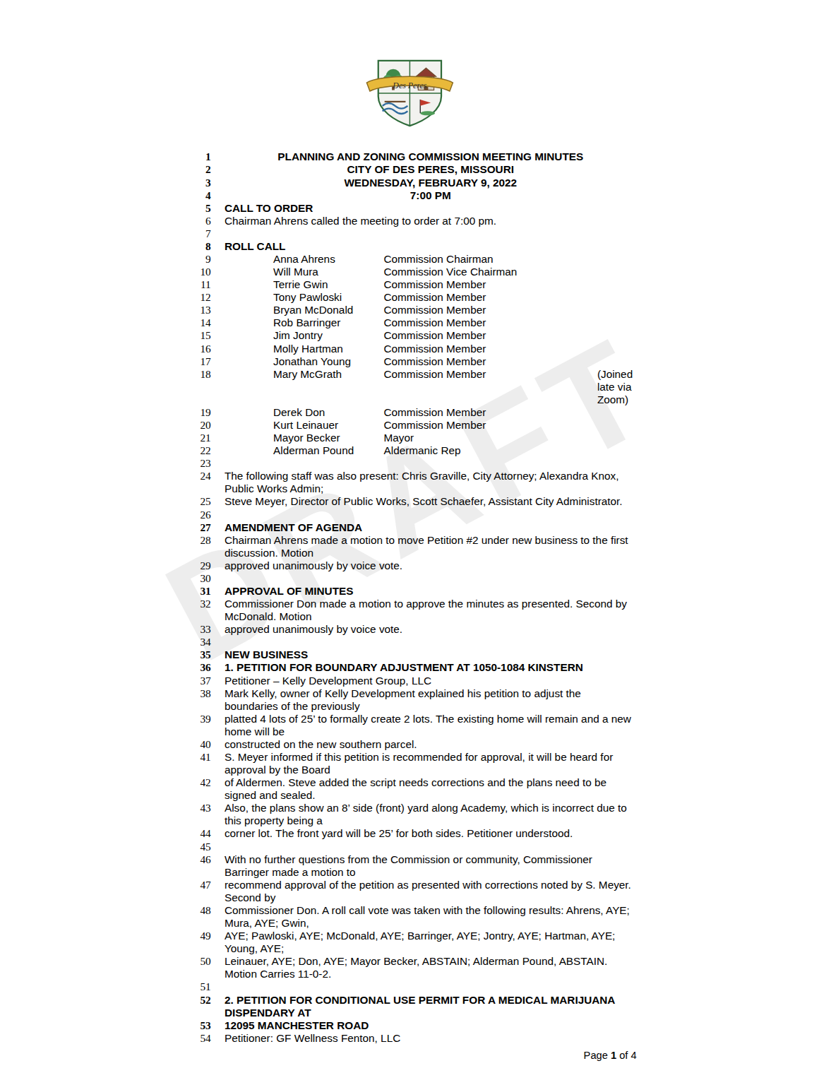DRAFT
Des Peres
PLANNING AND ZONING COMMISSION MEETING MINUTES
CITY OF DES PERES, MISSOURI
WEDNESDAY, FEBRUARY 9, 2022
7:00 PM
CALL TO ORDER
Chairman Ahrens called the meeting to order at 7:00 pm.
ROLL CALL
Anna Ahrens Commission Chairman
Will Mura Commission Vice Chairman
Terrie Gwin Commission Member
Tony Pawloski Commission Member
Bryan McDonald Commission Member
Rob Barringer Commission Member
Jim Jontry Commission Member
Molly Hartman Commission Member
Jonathan Young Commission Member
Mary McGrath Commission Member(Joined late via Zoom)
Derek Don Commission Member
Kurt Leinauer Commission Member
Mayor Becker Mayor
Alderman Pound Aldermanic Rep
The following staff was also present: Chris Graville, City Attorney; Alexandra Knox, Public Works Admin;
Steve Meyer, Director of Public Works, Scott Schaefer, Assistant City Administrator.
AMENDMENT OF AGENDA
Chairman Ahrens made a motion to move Petition #2 under new business to the first discussion. Motion
approved unanimously by voice vote.
APPROVAL OF MINUTES
Commissioner Don made a motion to approve the minutes as presented. Second by McDonald. Motion
approved unanimously by voice vote.
NEW BUSINESS
1. PETITION FOR BOUNDARY ADJUSTMENT AT 1050-1084 KINSTERN
Petitioner – Kelly Development Group, LLC
Mark Kelly, owner of Kelly Development explained his petition to adjust the boundaries of the previously
platted 4 lots of 25’ to formally create 2 lots. The existing home will remain and a new home will be
constructed on the new southern parcel.
S. Meyer informed if this petition is recommended for approval, it will be heard for approval by the Board
of Aldermen. Steve added the script needs corrections and the plans need to be signed and sealed.
Also, the plans show an 8’ side (front) yard along Academy, which is incorrect due to this property being a
corner lot. The front yard will be 25’ for both sides. Petitioner understood.
With no further questions from the Commission or community, Commissioner Barringer made a motion to
recommend approval of the petition as presented with corrections noted by S. Meyer. Second by
Commissioner Don. A roll call vote was taken with the following results: Ahrens, AYE; Mura, AYE; Gwin,
AYE; Pawloski, AYE; McDonald, AYE; Barringer, AYE; Jontry, AYE; Hartman, AYE; Young, AYE;
Leinauer, AYE; Don, AYE; Mayor Becker, ABSTAIN; Alderman Pound, ABSTAIN. Motion Carries 11-0-2.
2. PETITION FOR CONDITIONAL USE PERMIT FOR A MEDICAL MARIJUANA DISPENDARY AT
12095 MANCHESTER ROAD
Petitioner: GF Wellness Fenton, LLC
Page 1 of 4